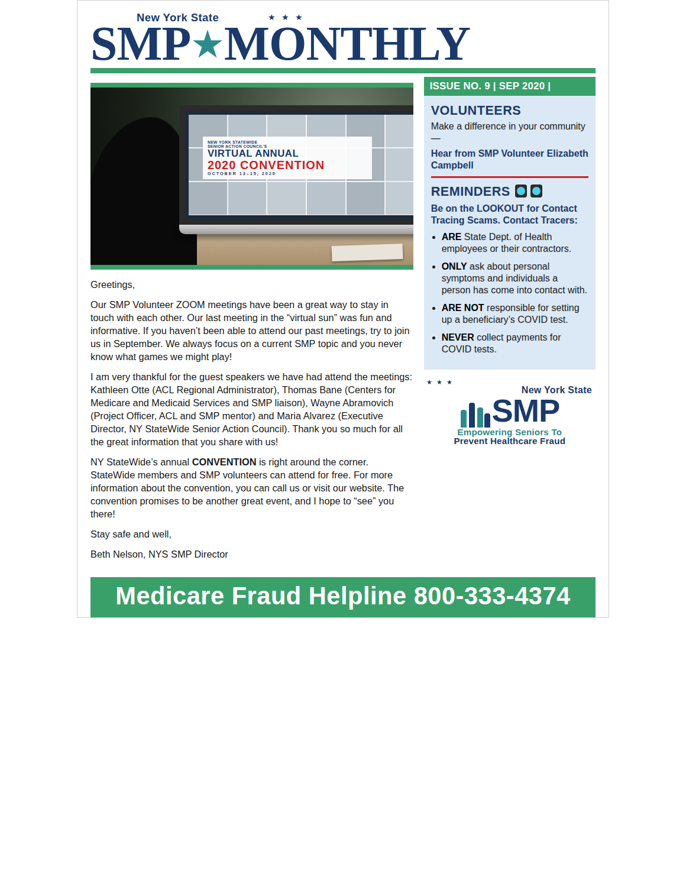★ ★ ★
New York State
SMP★MONTHLY
NEW YORK STATEWIDE
SENIOR ACTION COUNCIL'S
VIRTUAL ANNUAL
2020 CONVENTION
OCTOBER 13–15, 2020
Greetings,
Our SMP Volunteer ZOOM meetings have been a great way to stay in touch with each other. Our last meeting in the “virtual sun” was fun and informative. If you haven’t been able to attend our past meetings, try to join us in September. We always focus on a current SMP topic and you never know what games we might play!
I am very thankful for the guest speakers we have had attend the meetings: Kathleen Otte (ACL Regional Administrator), Thomas Bane (Centers for Medicare and Medicaid Services and SMP liaison), Wayne Abramovich (Project Officer, ACL and SMP mentor) and Maria Alvarez (Executive Director, NY StateWide Senior Action Council). Thank you so much for all the great information that you share with us!
NY StateWide’s annual CONVENTION is right around the corner. StateWide members and SMP volunteers can attend for free. For more information about the convention, you can call us or visit our website. The convention promises to be another great event, and I hope to “see” you there!
Stay safe and well,
Beth Nelson, NYS SMP Director
ISSUE NO. 9 | SEP 2020 |
VOLUNTEERS
Make a difference in your community—
Hear from SMP Volunteer Elizabeth Campbell
REMINDERS
Be on the LOOKOUT for Contact Tracing Scams. Contact Tracers:
ARE State Dept. of Health employees or their contractors.
ONLY ask about personal symptoms and individuals a person has come into contact with.
ARE NOT responsible for setting up a beneficiary’s COVID test.
NEVER collect payments for COVID tests.
★ ★ ★ New York State SMP Empowering Seniors To Prevent Healthcare Fraud
Medicare Fraud Helpline 800-333-4374